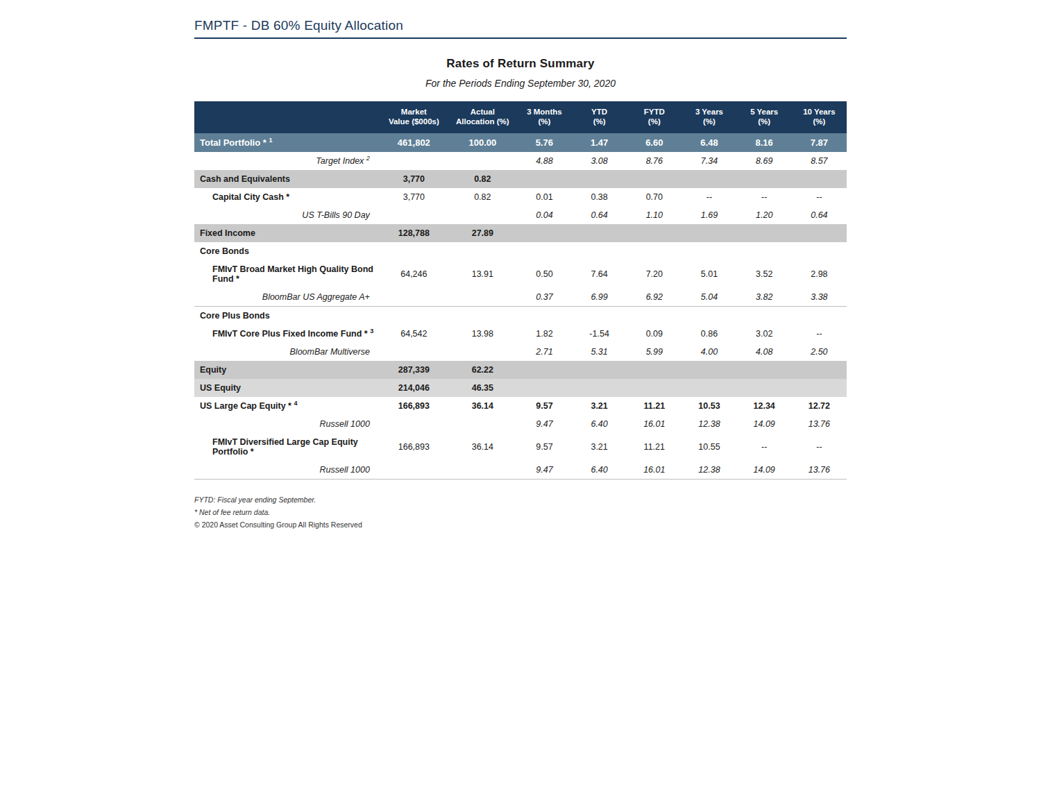FMPTF - DB 60% Equity Allocation
Rates of Return Summary
For the Periods Ending September 30, 2020
| | Market Value ($000s) | Actual Allocation (%) | 3 Months (%) | YTD (%) | FYTD (%) | 3 Years (%) | 5 Years (%) | 10 Years (%) |
| --- | --- | --- | --- | --- | --- | --- | --- | --- |
| Total Portfolio * 1 | 461,802 | 100.00 | 5.76 | 1.47 | 6.60 | 6.48 | 8.16 | 7.87 |
| Target Index 2 | | | 4.88 | 3.08 | 8.76 | 7.34 | 8.69 | 8.57 |
| Cash and Equivalents | 3,770 | 0.82 | | | | | | |
| Capital City Cash * | 3,770 | 0.82 | 0.01 | 0.38 | 0.70 | -- | -- | -- |
| US T-Bills 90 Day | | | 0.04 | 0.64 | 1.10 | 1.69 | 1.20 | 0.64 |
| Fixed Income | 128,788 | 27.89 | | | | | | |
| Core Bonds | | | | | | | | |
| FMIvT Broad Market High Quality Bond Fund * | 64,246 | 13.91 | 0.50 | 7.64 | 7.20 | 5.01 | 3.52 | 2.98 |
| BloomBar US Aggregate A+ | | | 0.37 | 6.99 | 6.92 | 5.04 | 3.82 | 3.38 |
| Core Plus Bonds | | | | | | | | |
| FMIvT Core Plus Fixed Income Fund * 3 | 64,542 | 13.98 | 1.82 | -1.54 | 0.09 | 0.86 | 3.02 | -- |
| BloomBar Multiverse | | | 2.71 | 5.31 | 5.99 | 4.00 | 4.08 | 2.50 |
| Equity | 287,339 | 62.22 | | | | | | |
| US Equity | 214,046 | 46.35 | | | | | | |
| US Large Cap Equity * 4 | 166,893 | 36.14 | 9.57 | 3.21 | 11.21 | 10.53 | 12.34 | 12.72 |
| Russell 1000 | | | 9.47 | 6.40 | 16.01 | 12.38 | 14.09 | 13.76 |
| FMIvT Diversified Large Cap Equity Portfolio * | 166,893 | 36.14 | 9.57 | 3.21 | 11.21 | 10.55 | -- | -- |
| Russell 1000 | | | 9.47 | 6.40 | 16.01 | 12.38 | 14.09 | 13.76 |
FYTD: Fiscal year ending September.
* Net of fee return data.
© 2020 Asset Consulting Group All Rights Reserved